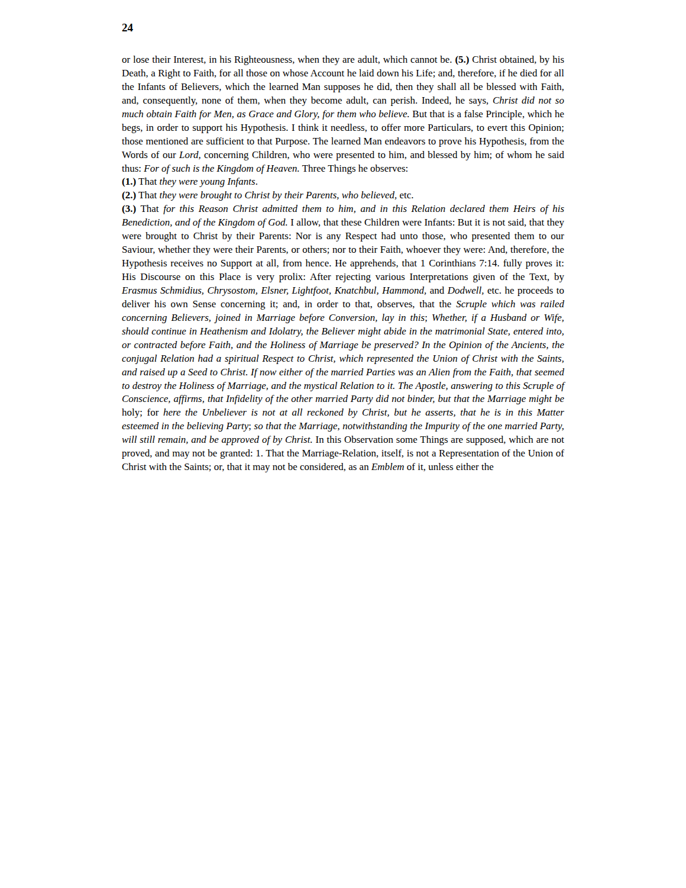24
or lose their Interest, in his Righteousness, when they are adult, which cannot be. (5.) Christ obtained, by his Death, a Right to Faith, for all those on whose Account he laid down his Life; and, therefore, if he died for all the Infants of Believers, which the learned Man supposes he did, then they shall all be blessed with Faith, and, consequently, none of them, when they become adult, can perish. Indeed, he says, Christ did not so much obtain Faith for Men, as Grace and Glory, for them who believe. But that is a false Principle, which he begs, in order to support his Hypothesis. I think it needless, to offer more Particulars, to evert this Opinion; those mentioned are sufficient to that Purpose. The learned Man endeavors to prove his Hypothesis, from the Words of our Lord, concerning Children, who were presented to him, and blessed by him; of whom he said thus: For of such is the Kingdom of Heaven. Three Things he observes:
(1.) That they were young Infants.
(2.) That they were brought to Christ by their Parents, who believed, etc.
(3.) That for this Reason Christ admitted them to him, and in this Relation declared them Heirs of his Benediction, and of the Kingdom of God. I allow, that these Children were Infants: But it is not said, that they were brought to Christ by their Parents: Nor is any Respect had unto those, who presented them to our Saviour, whether they were their Parents, or others; nor to their Faith, whoever they were: And, therefore, the Hypothesis receives no Support at all, from hence. He apprehends, that 1 Corinthians 7:14. fully proves it: His Discourse on this Place is very prolix: After rejecting various Interpretations given of the Text, by Erasmus Schmidius, Chrysostom, Elsner, Lightfoot, Knatchbul, Hammond, and Dodwell, etc. he proceeds to deliver his own Sense concerning it; and, in order to that, observes, that the Scruple which was railed concerning Believers, joined in Marriage before Conversion, lay in this; Whether, if a Husband or Wife, should continue in Heathenism and Idolatry, the Believer might abide in the matrimonial State, entered into, or contracted before Faith, and the Holiness of Marriage be preserved? In the Opinion of the Ancients, the conjugal Relation had a spiritual Respect to Christ, which represented the Union of Christ with the Saints, and raised up a Seed to Christ. If now either of the married Parties was an Alien from the Faith, that seemed to destroy the Holiness of Marriage, and the mystical Relation to it. The Apostle, answering to this Scruple of Conscience, affirms, that Infidelity of the other married Party did not binder, but that the Marriage might be holy; for here the Unbeliever is not at all reckoned by Christ, but he asserts, that he is in this Matter esteemed in the believing Party; so that the Marriage, notwithstanding the Impurity of the one married Party, will still remain, and be approved of by Christ. In this Observation some Things are supposed, which are not proved, and may not be granted: 1. That the Marriage-Relation, itself, is not a Representation of the Union of Christ with the Saints; or, that it may not be considered, as an Emblem of it, unless either the